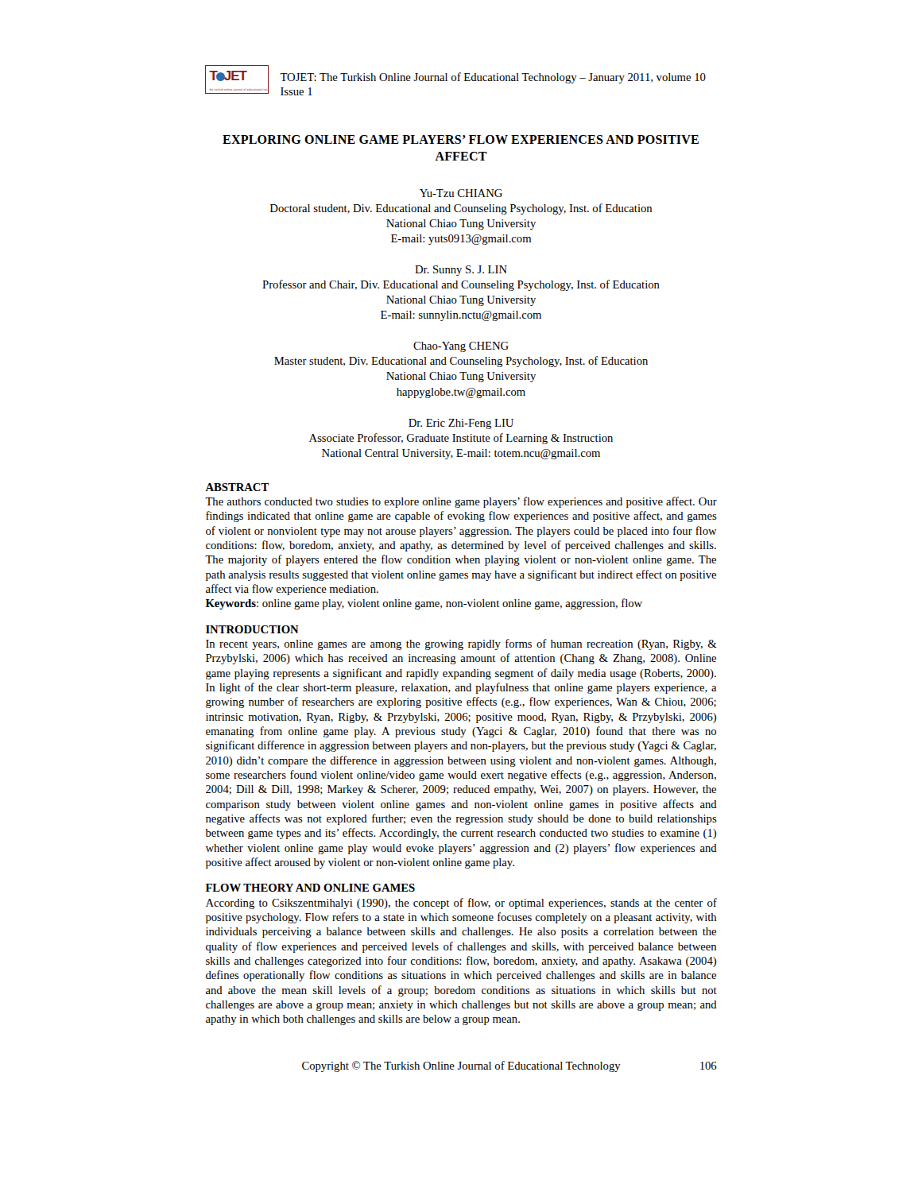T JET
the turkish online journal of educational technology
TOJET: The Turkish Online Journal of Educational Technology – January 2011, volume 10 Issue 1
EXPLORING ONLINE GAME PLAYERS’ FLOW EXPERIENCES AND POSITIVE
AFFECT
Yu-Tzu CHIANG
Doctoral student, Div. Educational and Counseling Psychology, Inst. of Education
National Chiao Tung University
E-mail: yuts0913@gmail.com
Dr. Sunny S. J. LIN
Professor and Chair, Div. Educational and Counseling Psychology, Inst. of Education
National Chiao Tung University
E-mail: sunnylin.nctu@gmail.com
Chao-Yang CHENG
Master student, Div. Educational and Counseling Psychology, Inst. of Education
National Chiao Tung University
happyglobe.tw@gmail.com
Dr. Eric Zhi-Feng LIU
Associate Professor, Graduate Institute of Learning & Instruction
National Central University, E-mail: totem.ncu@gmail.com
ABSTRACT
The authors conducted two studies to explore online game players’ flow experiences and positive affect. Our findings indicated that online game are capable of evoking flow experiences and positive affect, and games of violent or nonviolent type may not arouse players’ aggression. The players could be placed into four flow conditions: flow, boredom, anxiety, and apathy, as determined by level of perceived challenges and skills. The majority of players entered the flow condition when playing violent or non-violent online game. The path analysis results suggested that violent online games may have a significant but indirect effect on positive affect via flow experience mediation.
Keywords: online game play, violent online game, non-violent online game, aggression, flow
INTRODUCTION
In recent years, online games are among the growing rapidly forms of human recreation (Ryan, Rigby, & Przybylski, 2006) which has received an increasing amount of attention (Chang & Zhang, 2008). Online game playing represents a significant and rapidly expanding segment of daily media usage (Roberts, 2000). In light of the clear short-term pleasure, relaxation, and playfulness that online game players experience, a growing number of researchers are exploring positive effects (e.g., flow experiences, Wan & Chiou, 2006; intrinsic motivation, Ryan, Rigby, & Przybylski, 2006; positive mood, Ryan, Rigby, & Przybylski, 2006) emanating from online game play. A previous study (Yagci & Caglar, 2010) found that there was no significant difference in aggression between players and non-players, but the previous study (Yagci & Caglar, 2010) didn’t compare the difference in aggression between using violent and non-violent games. Although, some researchers found violent online/video game would exert negative effects (e.g., aggression, Anderson, 2004; Dill & Dill, 1998; Markey & Scherer, 2009; reduced empathy, Wei, 2007) on players. However, the comparison study between violent online games and non-violent online games in positive affects and negative affects was not explored further; even the regression study should be done to build relationships between game types and its’ effects. Accordingly, the current research conducted two studies to examine (1) whether violent online game play would evoke players’ aggression and (2) players’ flow experiences and positive affect aroused by violent or non-violent online game play.
FLOW THEORY AND ONLINE GAMES
According to Csikszentmihalyi (1990), the concept of flow, or optimal experiences, stands at the center of positive psychology. Flow refers to a state in which someone focuses completely on a pleasant activity, with individuals perceiving a balance between skills and challenges. He also posits a correlation between the quality of flow experiences and perceived levels of challenges and skills, with perceived balance between skills and challenges categorized into four conditions: flow, boredom, anxiety, and apathy. Asakawa (2004) defines operationally flow conditions as situations in which perceived challenges and skills are in balance and above the mean skill levels of a group; boredom conditions as situations in which skills but not challenges are above a group mean; anxiety in which challenges but not skills are above a group mean; and apathy in which both challenges and skills are below a group mean.
Copyright © The Turkish Online Journal of Educational Technology
106